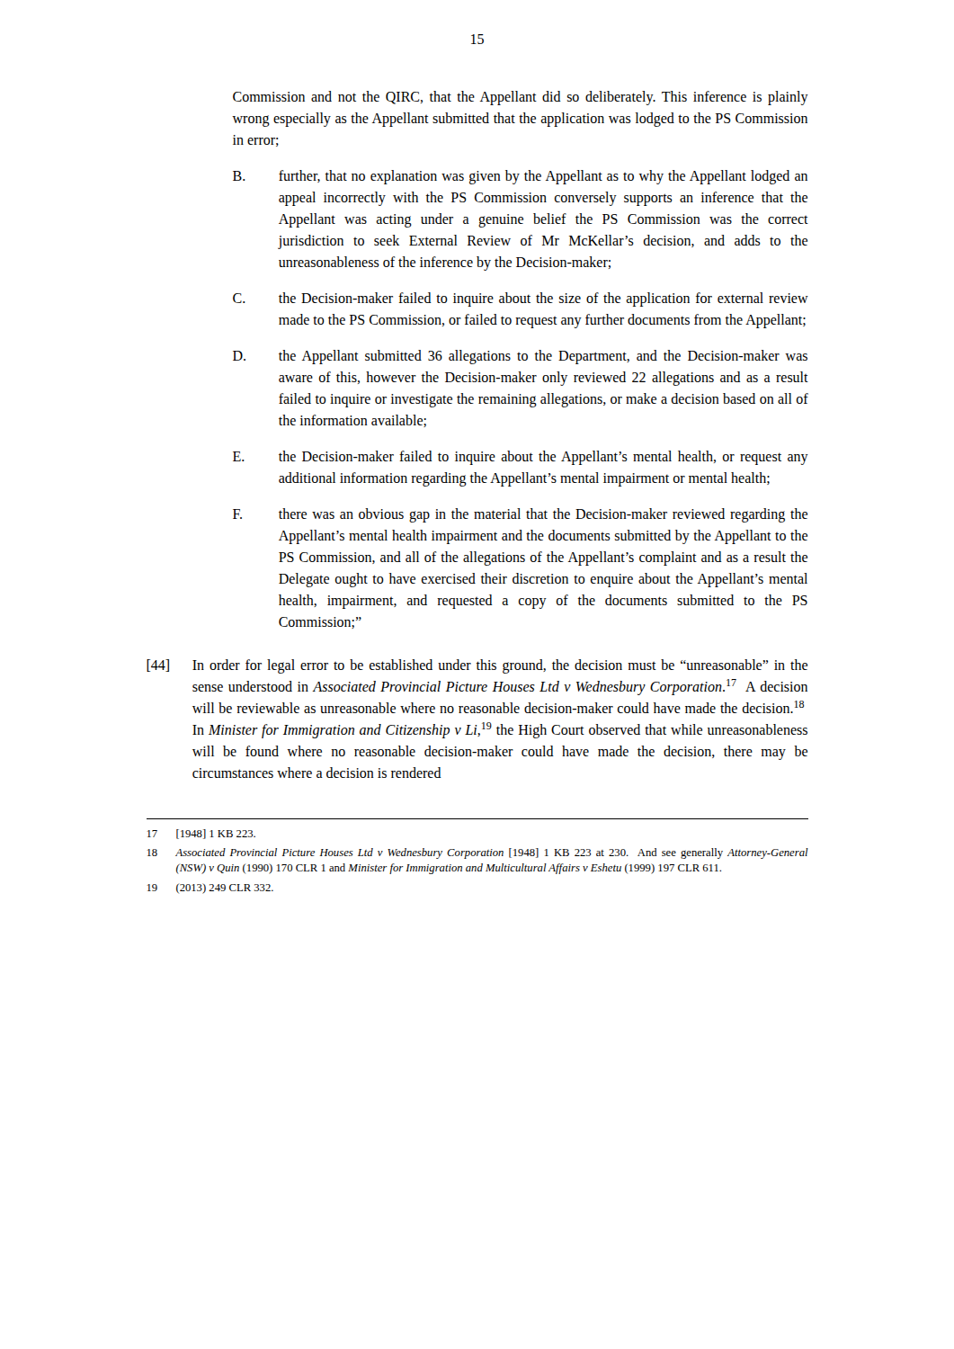15
Commission and not the QIRC, that the Appellant did so deliberately. This inference is plainly wrong especially as the Appellant submitted that the application was lodged to the PS Commission in error;
B.
further, that no explanation was given by the Appellant as to why the Appellant lodged an appeal incorrectly with the PS Commission conversely supports an inference that the Appellant was acting under a genuine belief the PS Commission was the correct jurisdiction to seek External Review of Mr McKellar’s decision, and adds to the unreasonableness of the inference by the Decision-maker;
C.
the Decision-maker failed to inquire about the size of the application for external review made to the PS Commission, or failed to request any further documents from the Appellant;
D.
the Appellant submitted 36 allegations to the Department, and the Decision-maker was aware of this, however the Decision-maker only reviewed 22 allegations and as a result failed to inquire or investigate the remaining allegations, or make a decision based on all of the information available;
E.
the Decision-maker failed to inquire about the Appellant’s mental health, or request any additional information regarding the Appellant’s mental impairment or mental health;
F.
there was an obvious gap in the material that the Decision-maker reviewed regarding the Appellant’s mental health impairment and the documents submitted by the Appellant to the PS Commission, and all of the allegations of the Appellant’s complaint and as a result the Delegate ought to have exercised their discretion to enquire about the Appellant’s mental health, impairment, and requested a copy of the documents submitted to the PS Commission;”
[44]
In order for legal error to be established under this ground, the decision must be “unreasonable” in the sense understood in Associated Provincial Picture Houses Ltd v Wednesbury Corporation.17 A decision will be reviewable as unreasonable where no reasonable decision-maker could have made the decision.18 In Minister for Immigration and Citizenship v Li,19 the High Court observed that while unreasonableness will be found where no reasonable decision-maker could have made the decision, there may be circumstances where a decision is rendered
17
[1948] 1 KB 223.
18
Associated Provincial Picture Houses Ltd v Wednesbury Corporation [1948] 1 KB 223 at 230. And see generally Attorney-General (NSW) v Quin (1990) 170 CLR 1 and Minister for Immigration and Multicultural Affairs v Eshetu (1999) 197 CLR 611.
19
(2013) 249 CLR 332.